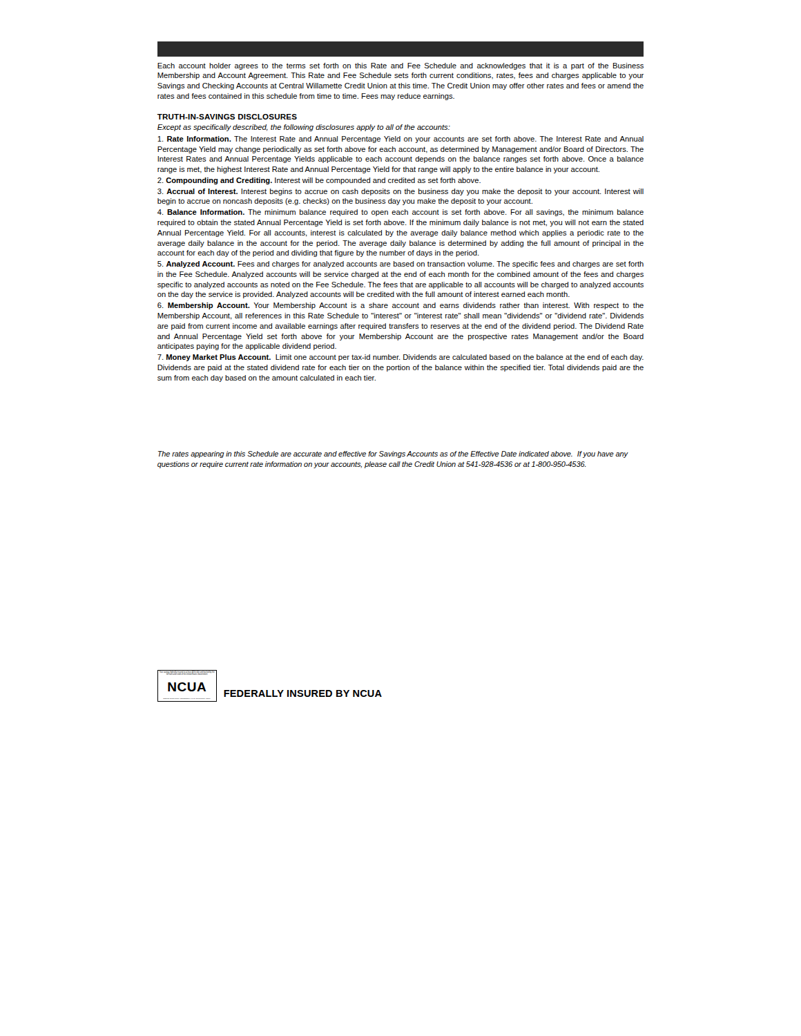Each account holder agrees to the terms set forth on this Rate and Fee Schedule and acknowledges that it is a part of the Business Membership and Account Agreement. This Rate and Fee Schedule sets forth current conditions, rates, fees and charges applicable to your Savings and Checking Accounts at Central Willamette Credit Union at this time. The Credit Union may offer other rates and fees or amend the rates and fees contained in this schedule from time to time. Fees may reduce earnings.
TRUTH-IN-SAVINGS DISCLOSURES
Except as specifically described, the following disclosures apply to all of the accounts:
1. Rate Information. The Interest Rate and Annual Percentage Yield on your accounts are set forth above. The Interest Rate and Annual Percentage Yield may change periodically as set forth above for each account, as determined by Management and/or Board of Directors. The Interest Rates and Annual Percentage Yields applicable to each account depends on the balance ranges set forth above. Once a balance range is met, the highest Interest Rate and Annual Percentage Yield for that range will apply to the entire balance in your account.
2. Compounding and Crediting. Interest will be compounded and credited as set forth above.
3. Accrual of Interest. Interest begins to accrue on cash deposits on the business day you make the deposit to your account. Interest will begin to accrue on noncash deposits (e.g. checks) on the business day you make the deposit to your account.
4. Balance Information. The minimum balance required to open each account is set forth above. For all savings, the minimum balance required to obtain the stated Annual Percentage Yield is set forth above. If the minimum daily balance is not met, you will not earn the stated Annual Percentage Yield. For all accounts, interest is calculated by the average daily balance method which applies a periodic rate to the average daily balance in the account for the period. The average daily balance is determined by adding the full amount of principal in the account for each day of the period and dividing that figure by the number of days in the period.
5. Analyzed Account. Fees and charges for analyzed accounts are based on transaction volume. The specific fees and charges are set forth in the Fee Schedule. Analyzed accounts will be service charged at the end of each month for the combined amount of the fees and charges specific to analyzed accounts as noted on the Fee Schedule. The fees that are applicable to all accounts will be charged to analyzed accounts on the day the service is provided. Analyzed accounts will be credited with the full amount of interest earned each month.
6. Membership Account. Your Membership Account is a share account and earns dividends rather than interest. With respect to the Membership Account, all references in this Rate Schedule to "interest" or "interest rate" shall mean "dividends" or "dividend rate". Dividends are paid from current income and available earnings after required transfers to reserves at the end of the dividend period. The Dividend Rate and Annual Percentage Yield set forth above for your Membership Account are the prospective rates Management and/or the Board anticipates paying for the applicable dividend period.
7. Money Market Plus Account. Limit one account per tax-id number. Dividends are calculated based on the balance at the end of each day. Dividends are paid at the stated dividend rate for each tier on the portion of the balance within the specified tier. Total dividends paid are the sum from each day based on the amount calculated in each tier.
The rates appearing in this Schedule are accurate and effective for Savings Accounts as of the Effective Date indicated above. If you have any questions or require current rate information on your accounts, please call the Credit Union at 541-928-4536 or at 1-800-950-4536.
Your savings federally insured to at least $250,000 and backed by the full faith and credit of the United States Government
NCUA
National Credit Union Administration, a U.S. Government Agency
FEDERALLY INSURED BY NCUA